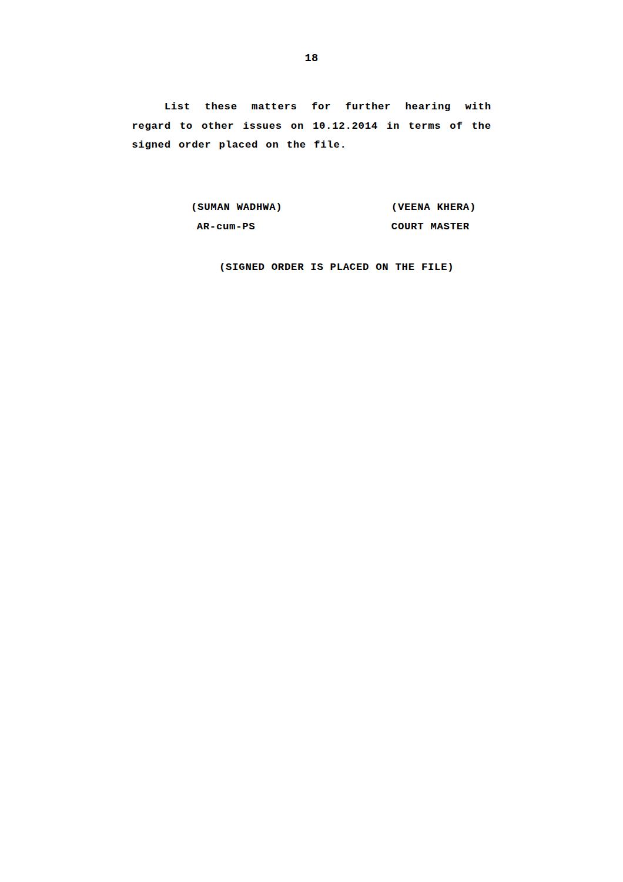18
List these matters for further hearing with regard to other issues on 10.12.2014 in terms of the signed order placed on the file.
(SUMAN WADHWA)
(VEENA KHERA)
AR-cum-PS
COURT MASTER
(SIGNED ORDER IS PLACED ON THE FILE)